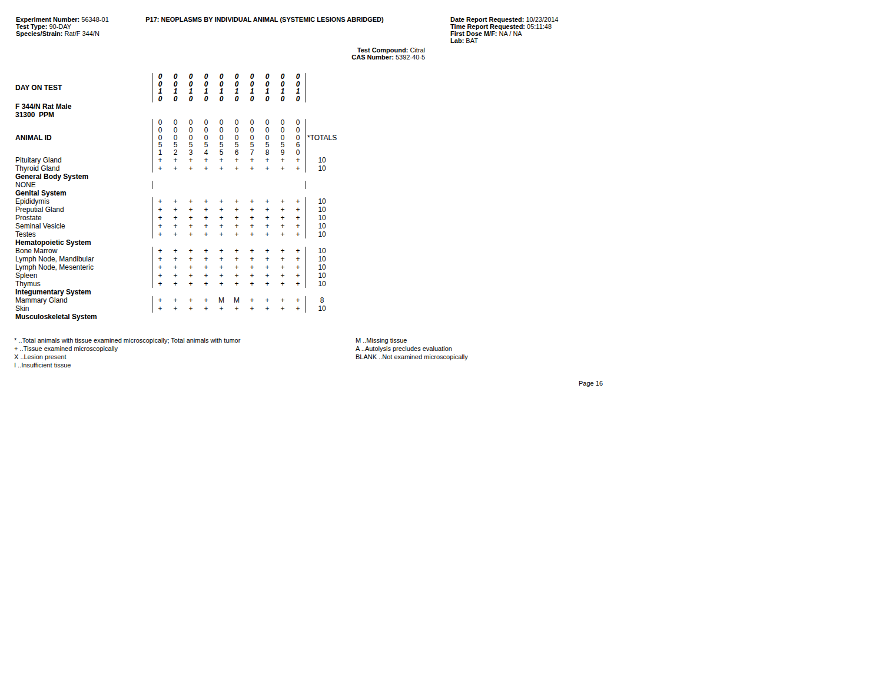| Experiment Number: 56348-01 Test Type: 90-DAY Species/Strain: Rat/F 344/N | P17: NEOPLASMS BY INDIVIDUAL ANIMAL (SYSTEMIC LESIONS ABRIDGED) | Date Report Requested: 10/23/2014 Time Report Requested: 05:11:48 First Dose M/F: NA / NA Lab: BAT |
| | Test Compound: Citral CAS Number: 5392-40-5 | |
| DAY ON TEST | 0 0 1 0 | 0 0 1 0 | 0 0 1 0 | 0 0 1 0 | 0 0 1 0 | 0 0 1 0 | 0 0 1 0 | 0 0 1 0 | 0 0 1 0 | 0 0 1 0 | |
| F 344/N Rat Male 31300 PPM | | |
| ANIMAL ID | 0 0 0 5 1 | 0 0 0 5 2 | 0 0 0 5 3 | 0 0 0 5 4 | 0 0 0 5 5 | 0 0 0 5 6 | 0 0 0 5 7 | 0 0 0 5 8 | 0 0 0 5 9 | 0 0 0 6 0 | *TOTALS |
| Pituitary Gland | + | + | + | + | + | + | + | + | + | + | 10 |
| Thyroid Gland | + | + | + | + | + | + | + | + | + | + | 10 |
| General Body System |
| NONE | | | | | | | | | | | |
| Genital System |
| Epididymis | + | + | + | + | + | + | + | + | + | + | 10 |
| Preputial Gland | + | + | + | + | + | + | + | + | + | + | 10 |
| Prostate | + | + | + | + | + | + | + | + | + | + | 10 |
| Seminal Vesicle | + | + | + | + | + | + | + | + | + | + | 10 |
| Testes | + | + | + | + | + | + | + | + | + | + | 10 |
| Hematopoietic System |
| Bone Marrow | + | + | + | + | + | + | + | + | + | + | 10 |
| Lymph Node, Mandibular | + | + | + | + | + | + | + | + | + | + | 10 |
| Lymph Node, Mesenteric | + | + | + | + | + | + | + | + | + | + | 10 |
| Spleen | + | + | + | + | + | + | + | + | + | + | 10 |
| Thymus | + | + | + | + | + | + | + | + | + | + | 10 |
| Integumentary System |
| Mammary Gland | + | + | + | + | M | M | + | + | + | + | 8 |
| Skin | + | + | + | + | + | + | + | + | + | + | 10 |
| Musculoskeletal System |
| * ..Total animals with tissue examined microscopically; Total animals with tumor | M ..Missing tissue |
| + ..Tissue examined microscopically | A ..Autolysis precludes evaluation |
| X ..Lesion present | BLANK ..Not examined microscopically |
| I ..Insufficient tissue | |
Page 16